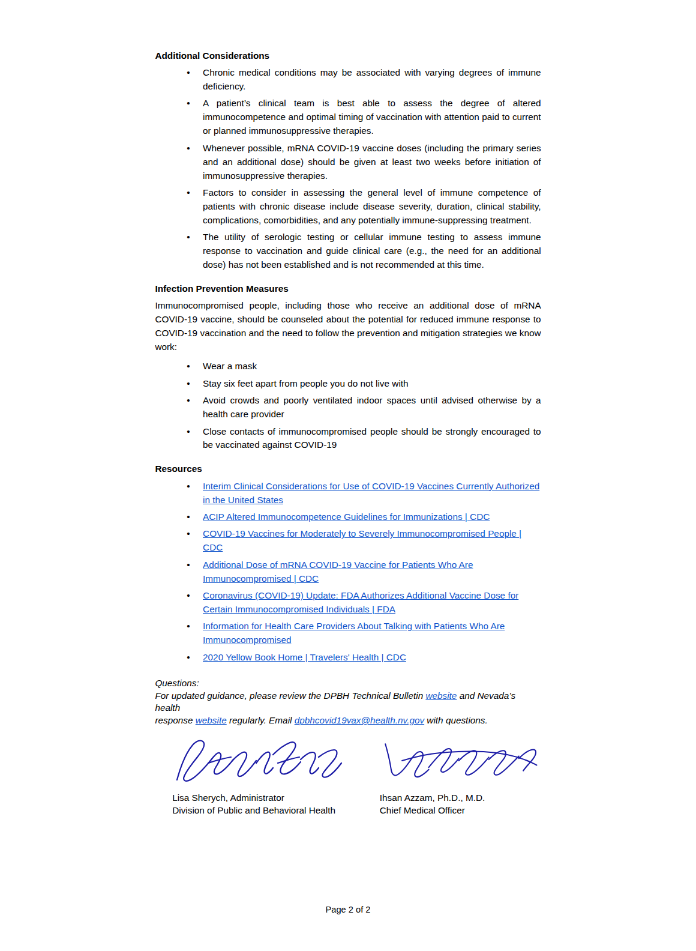Additional Considerations
Chronic medical conditions may be associated with varying degrees of immune deficiency.
A patient’s clinical team is best able to assess the degree of altered immunocompetence and optimal timing of vaccination with attention paid to current or planned immunosuppressive therapies.
Whenever possible, mRNA COVID-19 vaccine doses (including the primary series and an additional dose) should be given at least two weeks before initiation of immunosuppressive therapies.
Factors to consider in assessing the general level of immune competence of patients with chronic disease include disease severity, duration, clinical stability, complications, comorbidities, and any potentially immune-suppressing treatment.
The utility of serologic testing or cellular immune testing to assess immune response to vaccination and guide clinical care (e.g., the need for an additional dose) has not been established and is not recommended at this time.
Infection Prevention Measures
Immunocompromised people, including those who receive an additional dose of mRNA COVID-19 vaccine, should be counseled about the potential for reduced immune response to COVID-19 vaccination and the need to follow the prevention and mitigation strategies we know work:
Wear a mask
Stay six feet apart from people you do not live with
Avoid crowds and poorly ventilated indoor spaces until advised otherwise by a health care provider
Close contacts of immunocompromised people should be strongly encouraged to be vaccinated against COVID-19
Resources
Interim Clinical Considerations for Use of COVID-19 Vaccines Currently Authorized in the United States
ACIP Altered Immunocompetence Guidelines for Immunizations | CDC
COVID-19 Vaccines for Moderately to Severely Immunocompromised People | CDC
Additional Dose of mRNA COVID-19 Vaccine for Patients Who Are Immunocompromised | CDC
Coronavirus (COVID-19) Update: FDA Authorizes Additional Vaccine Dose for Certain Immunocompromised Individuals | FDA
Information for Health Care Providers About Talking with Patients Who Are Immunocompromised
2020 Yellow Book Home | Travelers' Health | CDC
Questions:
For updated guidance, please review the DPBH Technical Bulletin website and Nevada’s health
response website regularly. Email dpbhcovid19vax@health.nv.gov with questions.
Lisa Sherych, Administrator
Division of Public and Behavioral Health
Ihsan Azzam, Ph.D., M.D.
Chief Medical Officer
Page 2 of 2